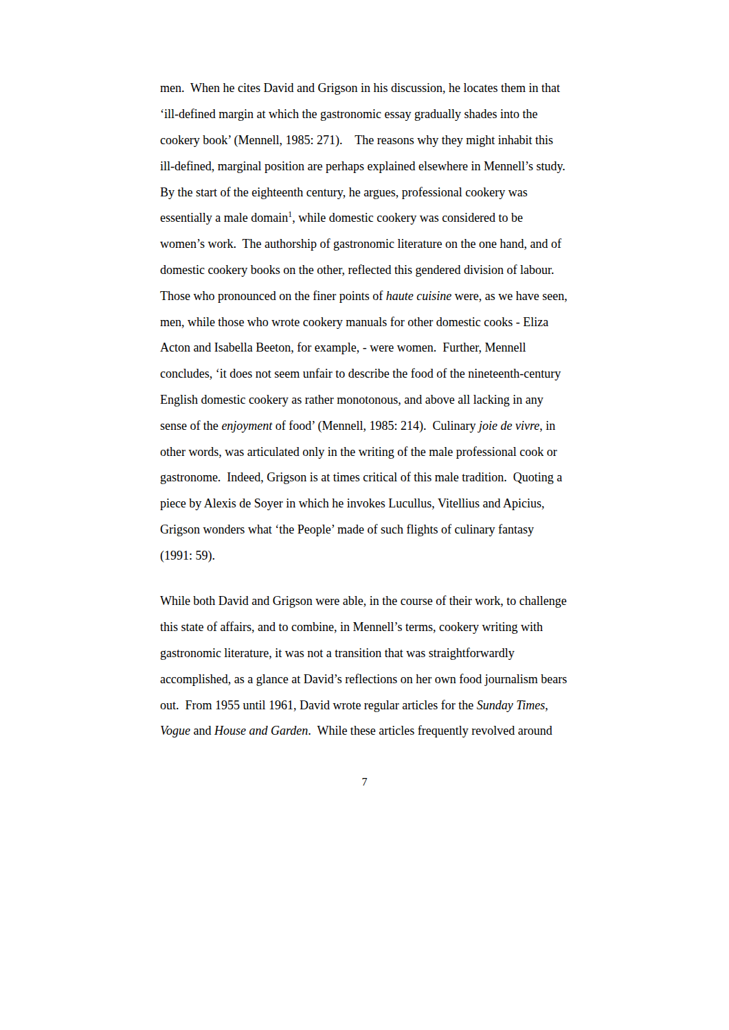men. When he cites David and Grigson in his discussion, he locates them in that ‘ill-defined margin at which the gastronomic essay gradually shades into the cookery book’ (Mennell, 1985: 271). The reasons why they might inhabit this ill-defined, marginal position are perhaps explained elsewhere in Mennell’s study. By the start of the eighteenth century, he argues, professional cookery was essentially a male domain1, while domestic cookery was considered to be women’s work. The authorship of gastronomic literature on the one hand, and of domestic cookery books on the other, reflected this gendered division of labour. Those who pronounced on the finer points of haute cuisine were, as we have seen, men, while those who wrote cookery manuals for other domestic cooks - Eliza Acton and Isabella Beeton, for example, - were women. Further, Mennell concludes, ‘it does not seem unfair to describe the food of the nineteenth-century English domestic cookery as rather monotonous, and above all lacking in any sense of the enjoyment of food’ (Mennell, 1985: 214). Culinary joie de vivre, in other words, was articulated only in the writing of the male professional cook or gastronome. Indeed, Grigson is at times critical of this male tradition. Quoting a piece by Alexis de Soyer in which he invokes Lucullus, Vitellius and Apicius, Grigson wonders what ‘the People’ made of such flights of culinary fantasy (1991: 59).
While both David and Grigson were able, in the course of their work, to challenge this state of affairs, and to combine, in Mennell’s terms, cookery writing with gastronomic literature, it was not a transition that was straightforwardly accomplished, as a glance at David’s reflections on her own food journalism bears out. From 1955 until 1961, David wrote regular articles for the Sunday Times, Vogue and House and Garden. While these articles frequently revolved around
7